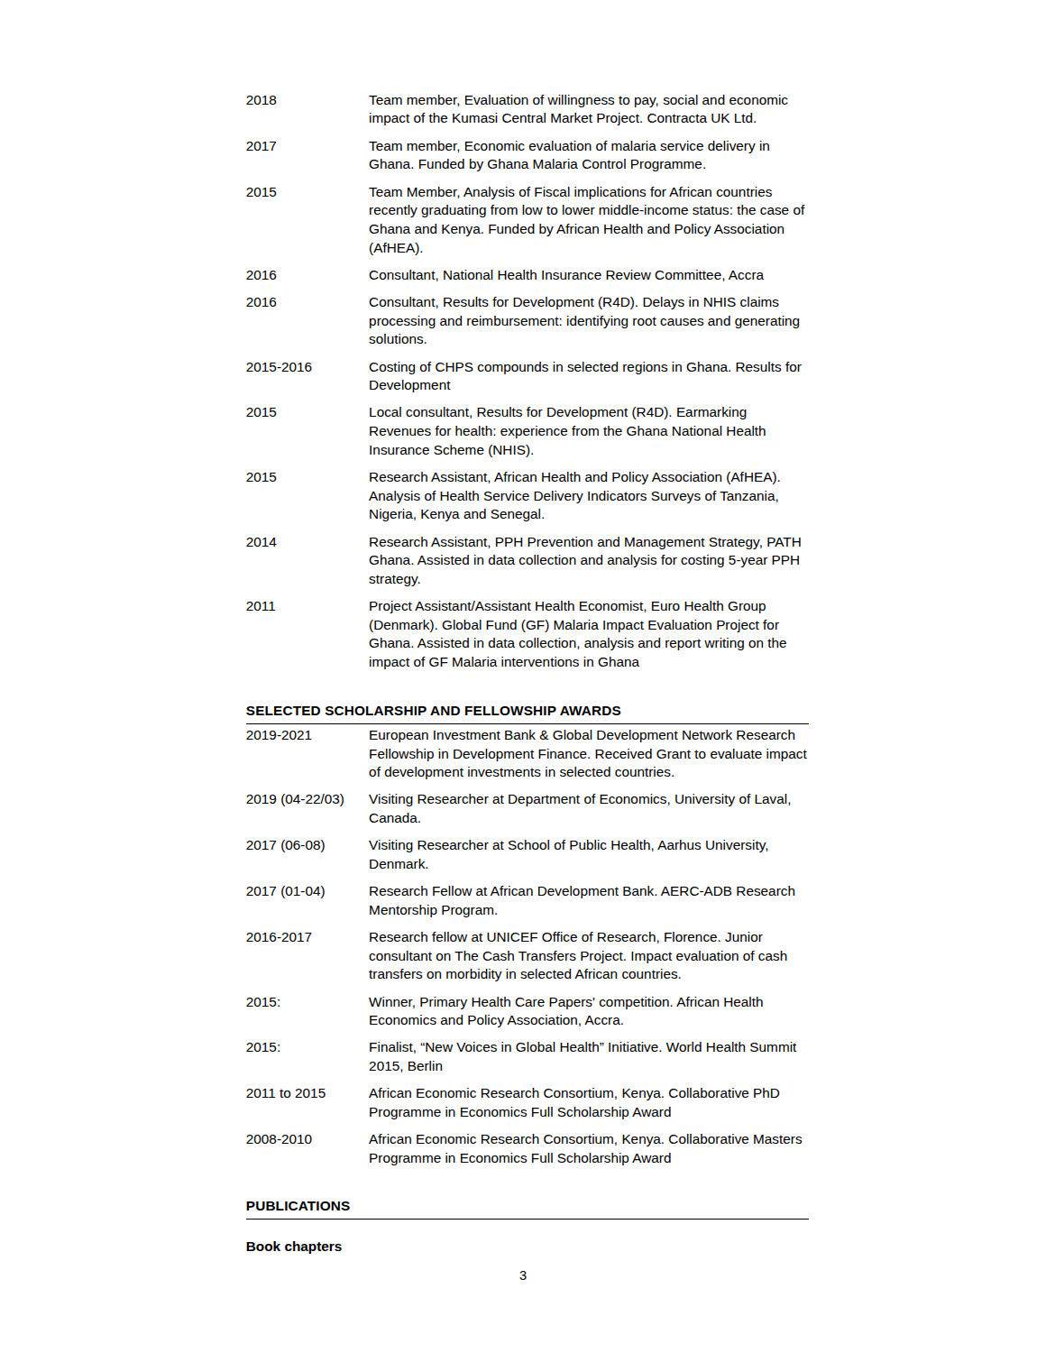| 2018 | Team member, Evaluation of willingness to pay, social and economic impact of the Kumasi Central Market Project. Contracta UK Ltd. |
| 2017 | Team member, Economic evaluation of malaria service delivery in Ghana. Funded by Ghana Malaria Control Programme. |
| 2015 | Team Member, Analysis of Fiscal implications for African countries recently graduating from low to lower middle-income status: the case of Ghana and Kenya. Funded by African Health and Policy Association (AfHEA). |
| 2016 | Consultant, National Health Insurance Review Committee, Accra |
| 2016 | Consultant, Results for Development (R4D). Delays in NHIS claims processing and reimbursement: identifying root causes and generating solutions. |
| 2015-2016 | Costing of CHPS compounds in selected regions in Ghana. Results for Development |
| 2015 | Local consultant, Results for Development (R4D). Earmarking Revenues for health: experience from the Ghana National Health Insurance Scheme (NHIS). |
| 2015 | Research Assistant, African Health and Policy Association (AfHEA). Analysis of Health Service Delivery Indicators Surveys of Tanzania, Nigeria, Kenya and Senegal. |
| 2014 | Research Assistant, PPH Prevention and Management Strategy, PATH Ghana. Assisted in data collection and analysis for costing 5-year PPH strategy. |
| 2011 | Project Assistant/Assistant Health Economist, Euro Health Group (Denmark). Global Fund (GF) Malaria Impact Evaluation Project for Ghana. Assisted in data collection, analysis and report writing on the impact of GF Malaria interventions in Ghana |
SELECTED SCHOLARSHIP AND FELLOWSHIP AWARDS
| 2019-2021 | European Investment Bank & Global Development Network Research Fellowship in Development Finance. Received Grant to evaluate impact of development investments in selected countries. |
| 2019 (04-22/03) | Visiting Researcher at Department of Economics, University of Laval, Canada. |
| 2017 (06-08) | Visiting Researcher at School of Public Health, Aarhus University, Denmark. |
| 2017 (01-04) | Research Fellow at African Development Bank. AERC-ADB Research Mentorship Program. |
| 2016-2017 | Research fellow at UNICEF Office of Research, Florence. Junior consultant on The Cash Transfers Project. Impact evaluation of cash transfers on morbidity in selected African countries. |
| 2015: | Winner, Primary Health Care Papers' competition. African Health Economics and Policy Association, Accra. |
| 2015: | Finalist, “New Voices in Global Health” Initiative. World Health Summit 2015, Berlin |
| 2011 to 2015 | African Economic Research Consortium, Kenya. Collaborative PhD Programme in Economics Full Scholarship Award |
| 2008-2010 | African Economic Research Consortium, Kenya. Collaborative Masters Programme in Economics Full Scholarship Award |
PUBLICATIONS
Book chapters
3